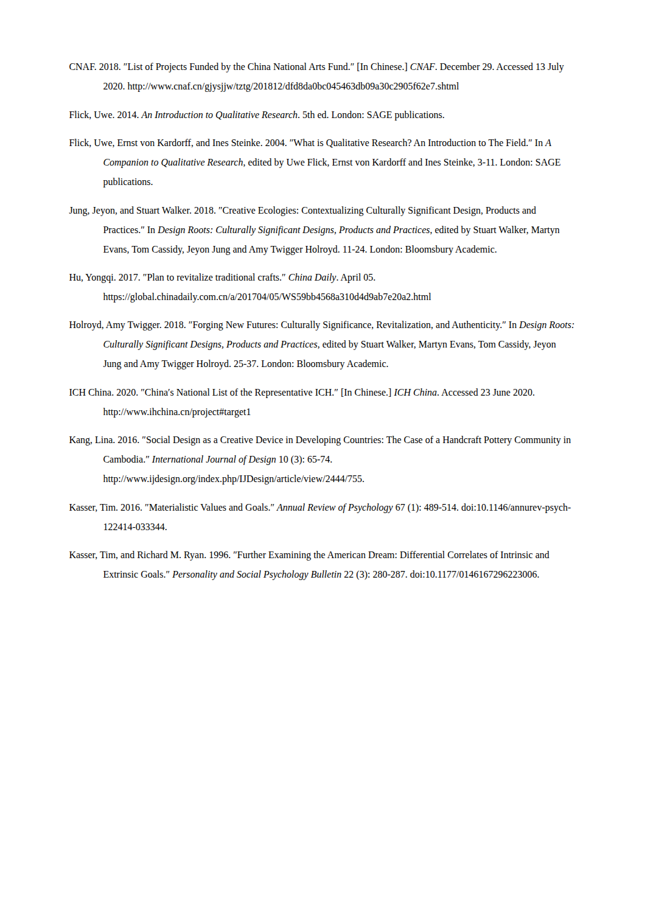CNAF. 2018. ″List of Projects Funded by the China National Arts Fund.″ [In Chinese.] CNAF. December 29. Accessed 13 July 2020. http://www.cnaf.cn/gjysjjw/tztg/201812/dfd8da0bc045463db09a30c2905f62e7.shtml
Flick, Uwe. 2014. An Introduction to Qualitative Research. 5th ed. London: SAGE publications.
Flick, Uwe, Ernst von Kardorff, and Ines Steinke. 2004. ″What is Qualitative Research? An Introduction to The Field.″ In A Companion to Qualitative Research, edited by Uwe Flick, Ernst von Kardorff and Ines Steinke, 3-11. London: SAGE publications.
Jung, Jeyon, and Stuart Walker. 2018. ″Creative Ecologies: Contextualizing Culturally Significant Design, Products and Practices.″ In Design Roots: Culturally Significant Designs, Products and Practices, edited by Stuart Walker, Martyn Evans, Tom Cassidy, Jeyon Jung and Amy Twigger Holroyd. 11-24. London: Bloomsbury Academic.
Hu, Yongqi. 2017. ″Plan to revitalize traditional crafts.″ China Daily. April 05. https://global.chinadaily.com.cn/a/201704/05/WS59bb4568a310d4d9ab7e20a2.html
Holroyd, Amy Twigger. 2018. ″Forging New Futures: Culturally Significance, Revitalization, and Authenticity.″ In Design Roots: Culturally Significant Designs, Products and Practices, edited by Stuart Walker, Martyn Evans, Tom Cassidy, Jeyon Jung and Amy Twigger Holroyd. 25-37. London: Bloomsbury Academic.
ICH China. 2020. ″China′s National List of the Representative ICH.″ [In Chinese.] ICH China. Accessed 23 June 2020. http://www.ihchina.cn/project#target1
Kang, Lina. 2016. ″Social Design as a Creative Device in Developing Countries: The Case of a Handcraft Pottery Community in Cambodia.″ International Journal of Design 10 (3): 65-74. http://www.ijdesign.org/index.php/IJDesign/article/view/2444/755.
Kasser, Tim. 2016. ″Materialistic Values and Goals.″ Annual Review of Psychology 67 (1): 489-514. doi:10.1146/annurev-psych-122414-033344.
Kasser, Tim, and Richard M. Ryan. 1996. ″Further Examining the American Dream: Differential Correlates of Intrinsic and Extrinsic Goals.″ Personality and Social Psychology Bulletin 22 (3): 280-287. doi:10.1177/0146167296223006.